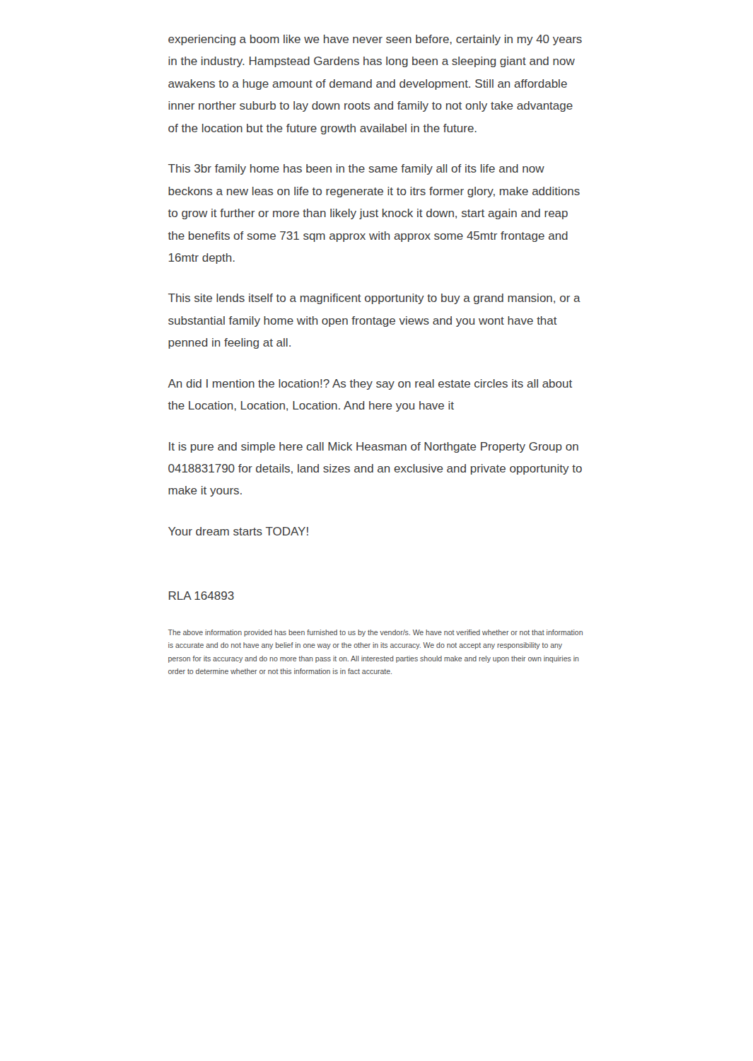experiencing a boom like we have never seen before, certainly in my 40 years in the industry. Hampstead Gardens has long been a sleeping giant and now awakens to a huge amount of demand and development. Still an affordable inner norther suburb to lay down roots and family to not only take advantage of the location but the future growth availabel in the future.
This 3br family home has been in the same family all of its life and now beckons a new leas on life to regenerate it to itrs former glory, make additions to grow it further or more than likely just knock it down, start again and reap the benefits of some 731 sqm approx with approx some 45mtr frontage and 16mtr depth.
This site lends itself to a magnificent opportunity to buy a grand mansion, or a substantial family home with open frontage views and you wont have that penned in feeling at all.
An did I mention the location!? As they say on real estate circles its all about the Location, Location, Location. And here you have it
It is pure and simple here call Mick Heasman of Northgate Property Group on 0418831790 for details, land sizes and an exclusive and private opportunity to make it yours.
Your dream starts TODAY!
RLA 164893
The above information provided has been furnished to us by the vendor/s. We have not verified whether or not that information is accurate and do not have any belief in one way or the other in its accuracy. We do not accept any responsibility to any person for its accuracy and do no more than pass it on. All interested parties should make and rely upon their own inquiries in order to determine whether or not this information is in fact accurate.